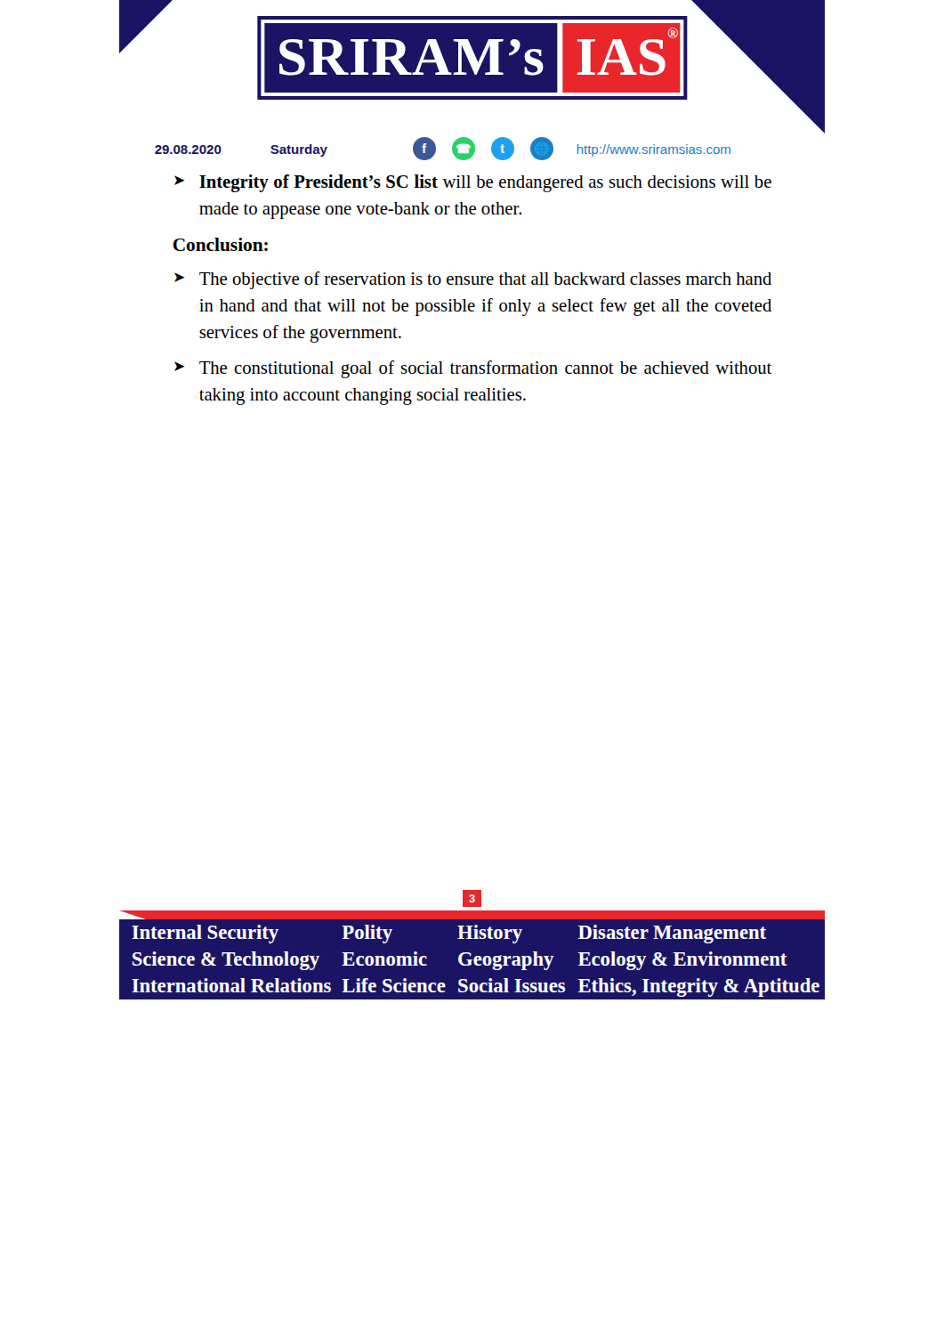SRIRAM’s
IAS®
29.08.2020
Saturday
f ☎ t 🌐
http://www.sriramsias.com
Integrity of President’s SC list will be endangered as such decisions will be made to appease one vote-bank or the other.
Conclusion:
The objective of reservation is to ensure that all backward classes march hand in hand and that will not be possible if only a select few get all the coveted services of the government.
The constitutional goal of social transformation cannot be achieved without taking into account changing social realities.
3
| Internal Security | Polity | History | Disaster Management |
| Science & Technology | Economic | Geography | Ecology & Environment |
| International Relations | Life Science | Social Issues | Ethics, Integrity & Aptitude |